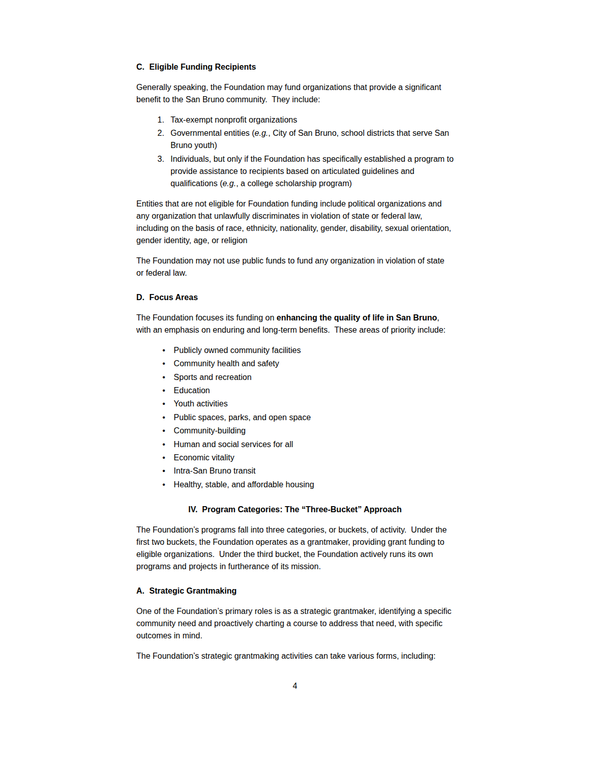C. Eligible Funding Recipients
Generally speaking, the Foundation may fund organizations that provide a significant benefit to the San Bruno community. They include:
Tax-exempt nonprofit organizations
Governmental entities (e.g., City of San Bruno, school districts that serve San Bruno youth)
Individuals, but only if the Foundation has specifically established a program to provide assistance to recipients based on articulated guidelines and qualifications (e.g., a college scholarship program)
Entities that are not eligible for Foundation funding include political organizations and any organization that unlawfully discriminates in violation of state or federal law, including on the basis of race, ethnicity, nationality, gender, disability, sexual orientation, gender identity, age, or religion
The Foundation may not use public funds to fund any organization in violation of state or federal law.
D. Focus Areas
The Foundation focuses its funding on enhancing the quality of life in San Bruno, with an emphasis on enduring and long-term benefits. These areas of priority include:
Publicly owned community facilities
Community health and safety
Sports and recreation
Education
Youth activities
Public spaces, parks, and open space
Community-building
Human and social services for all
Economic vitality
Intra-San Bruno transit
Healthy, stable, and affordable housing
IV. Program Categories: The “Three-Bucket” Approach
The Foundation’s programs fall into three categories, or buckets, of activity. Under the first two buckets, the Foundation operates as a grantmaker, providing grant funding to eligible organizations. Under the third bucket, the Foundation actively runs its own programs and projects in furtherance of its mission.
A. Strategic Grantmaking
One of the Foundation’s primary roles is as a strategic grantmaker, identifying a specific community need and proactively charting a course to address that need, with specific outcomes in mind.
The Foundation’s strategic grantmaking activities can take various forms, including:
4